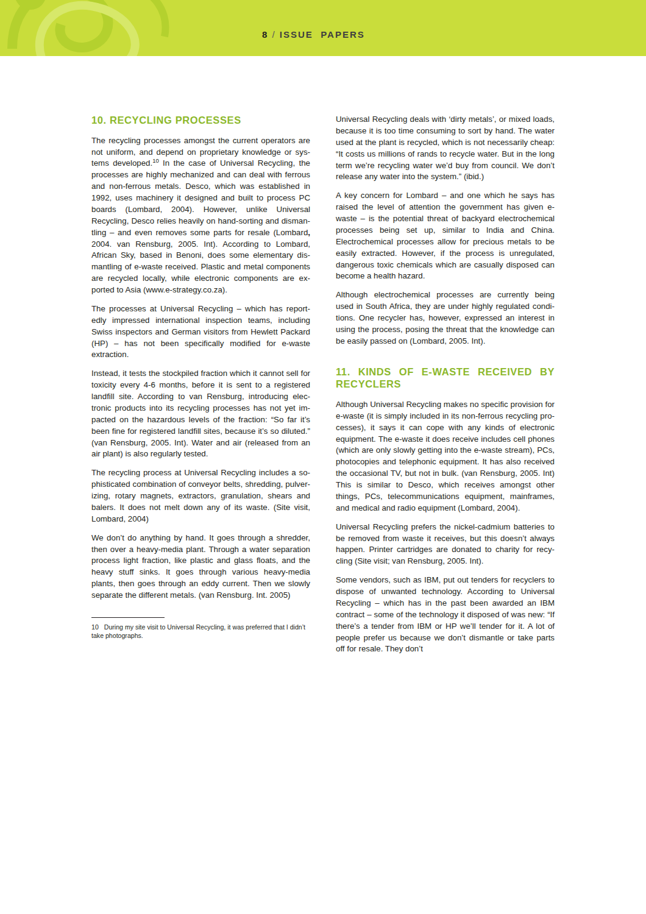8 / ISSUE PAPERS
10. Recycling processes
The recycling processes amongst the current operators are not uniform, and depend on proprietary knowledge or systems developed.10 In the case of Universal Recycling, the processes are highly mechanized and can deal with ferrous and non-ferrous metals. Desco, which was established in 1992, uses machinery it designed and built to process PC boards (Lombard, 2004). However, unlike Universal Recycling, Desco relies heavily on hand-sorting and dismantling – and even removes some parts for resale (Lombard, 2004. van Rensburg, 2005. Int). According to Lombard, African Sky, based in Benoni, does some elementary dismantling of e-waste received. Plastic and metal components are recycled locally, while electronic components are exported to Asia (www.e-strategy.co.za).
The processes at Universal Recycling – which has reportedly impressed international inspection teams, including Swiss inspectors and German visitors from Hewlett Packard (HP) – has not been specifically modified for e-waste extraction.
Instead, it tests the stockpiled fraction which it cannot sell for toxicity every 4-6 months, before it is sent to a registered landfill site. According to van Rensburg, introducing electronic products into its recycling processes has not yet impacted on the hazardous levels of the fraction: “So far it’s been fine for registered landfill sites, because it’s so diluted.” (van Rensburg, 2005. Int). Water and air (released from an air plant) is also regularly tested.
The recycling process at Universal Recycling includes a sophisticated combination of conveyor belts, shredding, pulverizing, rotary magnets, extractors, granulation, shears and balers. It does not melt down any of its waste. (Site visit, Lombard, 2004)
We don’t do anything by hand. It goes through a shredder, then over a heavy-media plant. Through a water separation process light fraction, like plastic and glass floats, and the heavy stuff sinks. It goes through various heavy-media plants, then goes through an eddy current. Then we slowly separate the different metals. (van Rensburg. Int. 2005)
10 During my site visit to Universal Recycling, it was preferred that I didn’t take photographs.
Universal Recycling deals with ‘dirty metals’, or mixed loads, because it is too time consuming to sort by hand. The water used at the plant is recycled, which is not necessarily cheap: “It costs us millions of rands to recycle water. But in the long term we’re recycling water we’d buy from council. We don’t release any water into the system.” (ibid.)
A key concern for Lombard – and one which he says has raised the level of attention the government has given e-waste – is the potential threat of backyard electrochemical processes being set up, similar to India and China. Electrochemical processes allow for precious metals to be easily extracted. However, if the process is unregulated, dangerous toxic chemicals which are casually disposed can become a health hazard.
Although electrochemical processes are currently being used in South Africa, they are under highly regulated conditions. One recycler has, however, expressed an interest in using the process, posing the threat that the knowledge can be easily passed on (Lombard, 2005. Int).
11. Kinds of e-waste received by recyclers
Although Universal Recycling makes no specific provision for e-waste (it is simply included in its non-ferrous recycling processes), it says it can cope with any kinds of electronic equipment. The e-waste it does receive includes cell phones (which are only slowly getting into the e-waste stream), PCs, photocopies and telephonic equipment. It has also received the occasional TV, but not in bulk. (van Rensburg, 2005. Int) This is similar to Desco, which receives amongst other things, PCs, telecommunications equipment, mainframes, and medical and radio equipment (Lombard, 2004).
Universal Recycling prefers the nickel-cadmium batteries to be removed from waste it receives, but this doesn’t always happen. Printer cartridges are donated to charity for recycling (Site visit; van Rensburg, 2005. Int).
Some vendors, such as IBM, put out tenders for recyclers to dispose of unwanted technology. According to Universal Recycling – which has in the past been awarded an IBM contract – some of the technology it disposed of was new: “If there’s a tender from IBM or HP we’ll tender for it. A lot of people prefer us because we don’t dismantle or take parts off for resale. They don’t